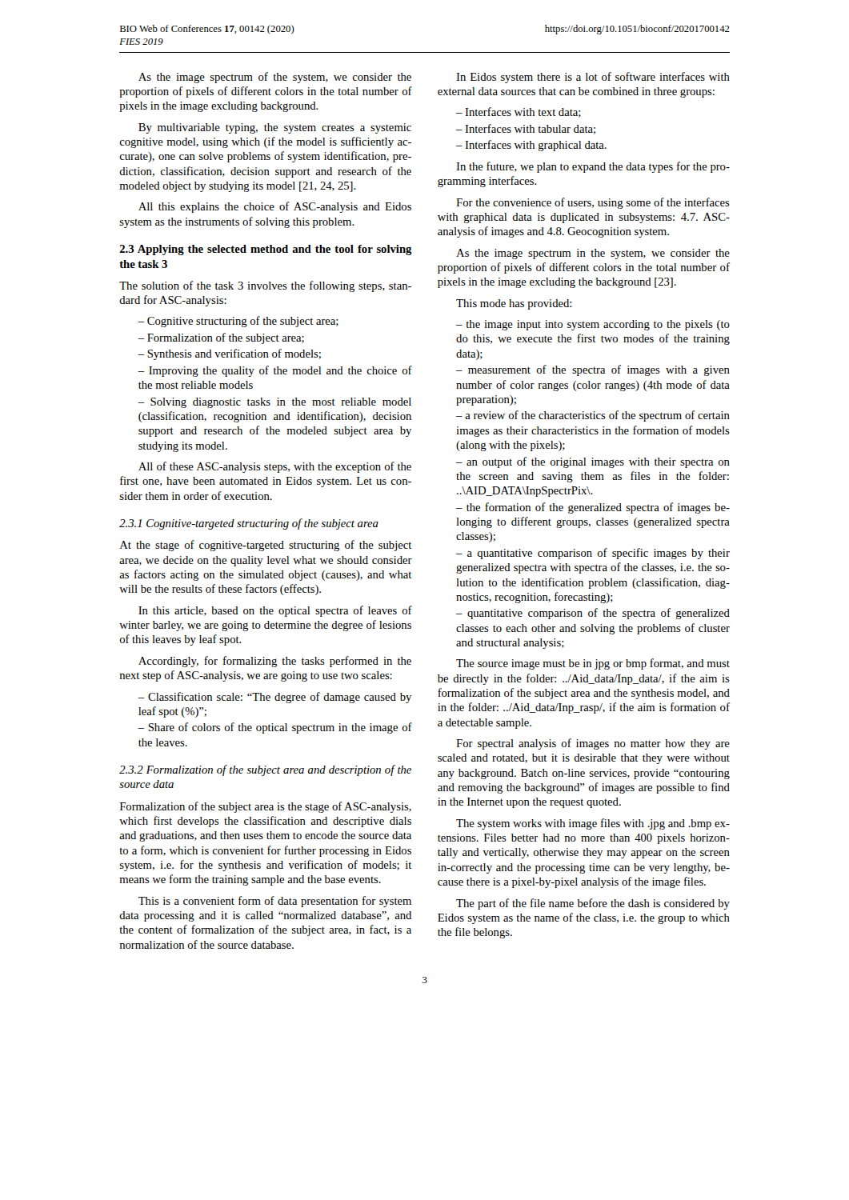BIO Web of Conferences 17, 00142 (2020)
FIES 2019
https://doi.org/10.1051/bioconf/20201700142
As the image spectrum of the system, we consider the proportion of pixels of different colors in the total number of pixels in the image excluding background.
By multivariable typing, the system creates a systemic cognitive model, using which (if the model is sufficiently accurate), one can solve problems of system identification, prediction, classification, decision support and research of the modeled object by studying its model [21, 24, 25].
All this explains the choice of ASC-analysis and Eidos system as the instruments of solving this problem.
2.3 Applying the selected method and the tool for solving the task 3
The solution of the task 3 involves the following steps, standard for ASC-analysis:
Cognitive structuring of the subject area;
Formalization of the subject area;
Synthesis and verification of models;
Improving the quality of the model and the choice of the most reliable models
Solving diagnostic tasks in the most reliable model (classification, recognition and identification), decision support and research of the modeled subject area by studying its model.
All of these ASC-analysis steps, with the exception of the first one, have been automated in Eidos system. Let us consider them in order of execution.
2.3.1 Cognitive-targeted structuring of the subject area
At the stage of cognitive-targeted structuring of the subject area, we decide on the quality level what we should consider as factors acting on the simulated object (causes), and what will be the results of these factors (effects).
In this article, based on the optical spectra of leaves of winter barley, we are going to determine the degree of lesions of this leaves by leaf spot.
Accordingly, for formalizing the tasks performed in the next step of ASC-analysis, we are going to use two scales:
Classification scale: “The degree of damage caused by leaf spot (%)”;
Share of colors of the optical spectrum in the image of the leaves.
2.3.2 Formalization of the subject area and description of the source data
Formalization of the subject area is the stage of ASC-analysis, which first develops the classification and descriptive dials and graduations, and then uses them to encode the source data to a form, which is convenient for further processing in Eidos system, i.e. for the synthesis and verification of models; it means we form the training sample and the base events.
This is a convenient form of data presentation for system data processing and it is called “normalized database”, and the content of formalization of the subject area, in fact, is a normalization of the source database.
In Eidos system there is a lot of software interfaces with external data sources that can be combined in three groups:
Interfaces with text data;
Interfaces with tabular data;
Interfaces with graphical data.
In the future, we plan to expand the data types for the programming interfaces.
For the convenience of users, using some of the interfaces with graphical data is duplicated in subsystems: 4.7. ASC- analysis of images and 4.8. Geocognition system.
As the image spectrum in the system, we consider the proportion of pixels of different colors in the total number of pixels in the image excluding the background [23].
This mode has provided:
the image input into system according to the pixels (to do this, we execute the first two modes of the training data);
measurement of the spectra of images with a given number of color ranges (color ranges) (4th mode of data preparation);
a review of the characteristics of the spectrum of certain images as their characteristics in the formation of models (along with the pixels);
an output of the original images with their spectra on the screen and saving them as files in the folder: ..\AID_DATA\InpSpectrPix\.
the formation of the generalized spectra of images belonging to different groups, classes (generalized spectra classes);
a quantitative comparison of specific images by their generalized spectra with spectra of the classes, i.e. the solution to the identification problem (classification, diagnostics, recognition, forecasting);
quantitative comparison of the spectra of generalized classes to each other and solving the problems of cluster and structural analysis;
The source image must be in jpg or bmp format, and must be directly in the folder: ../Aid_data/Inp_data/, if the aim is formalization of the subject area and the synthesis model, and in the folder: ../Aid_data/Inp_rasp/, if the aim is formation of a detectable sample.
For spectral analysis of images no matter how they are scaled and rotated, but it is desirable that they were without any background. Batch on-line services, provide “contouring and removing the background” of images are possible to find in the Internet upon the request quoted.
The system works with image files with .jpg and .bmp extensions. Files better had no more than 400 pixels horizontally and vertically, otherwise they may appear on the screen in-correctly and the processing time can be very lengthy, because there is a pixel-by-pixel analysis of the image files.
The part of the file name before the dash is considered by Eidos system as the name of the class, i.e. the group to which the file belongs.
3